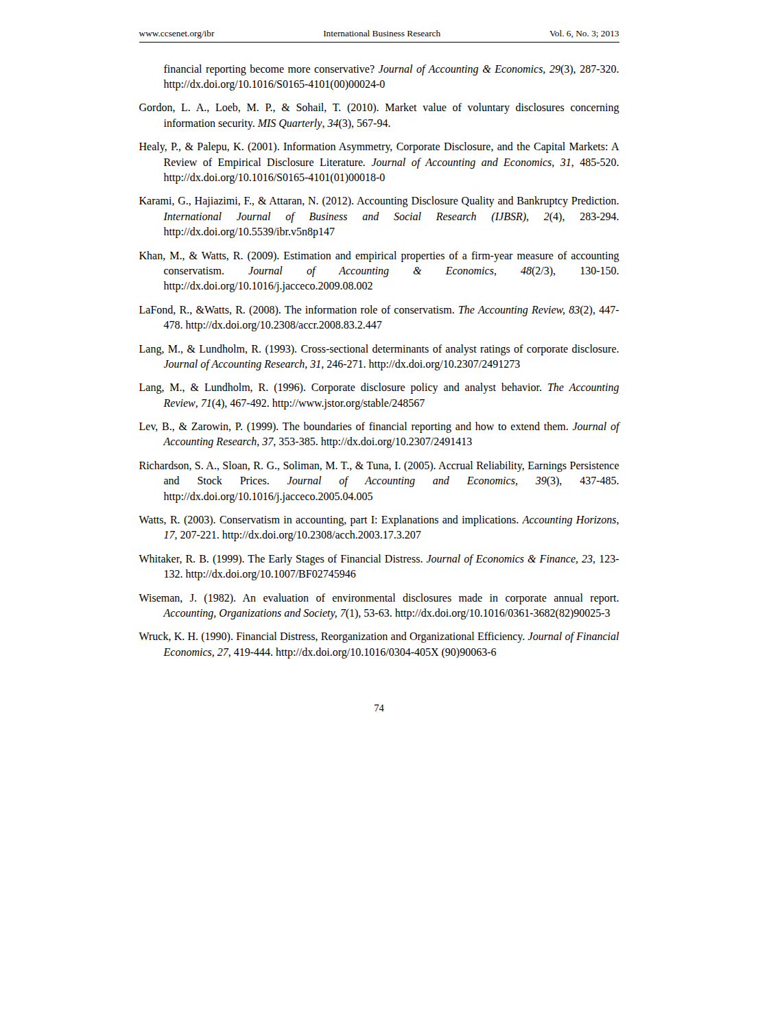www.ccsenet.org/ibr International Business Research Vol. 6, No. 3; 2013
financial reporting become more conservative? Journal of Accounting & Economics, 29(3), 287-320. http://dx.doi.org/10.1016/S0165-4101(00)00024-0
Gordon, L. A., Loeb, M. P., & Sohail, T. (2010). Market value of voluntary disclosures concerning information security. MIS Quarterly, 34(3), 567-94.
Healy, P., & Palepu, K. (2001). Information Asymmetry, Corporate Disclosure, and the Capital Markets: A Review of Empirical Disclosure Literature. Journal of Accounting and Economics, 31, 485-520. http://dx.doi.org/10.1016/S0165-4101(01)00018-0
Karami, G., Hajiazimi, F., & Attaran, N. (2012). Accounting Disclosure Quality and Bankruptcy Prediction. International Journal of Business and Social Research (IJBSR), 2(4), 283-294. http://dx.doi.org/10.5539/ibr.v5n8p147
Khan, M., & Watts, R. (2009). Estimation and empirical properties of a firm-year measure of accounting conservatism. Journal of Accounting & Economics, 48(2/3), 130-150. http://dx.doi.org/10.1016/j.jacceco.2009.08.002
LaFond, R., &Watts, R. (2008). The information role of conservatism. The Accounting Review, 83(2), 447-478. http://dx.doi.org/10.2308/accr.2008.83.2.447
Lang, M., & Lundholm, R. (1993). Cross-sectional determinants of analyst ratings of corporate disclosure. Journal of Accounting Research, 31, 246-271. http://dx.doi.org/10.2307/2491273
Lang, M., & Lundholm, R. (1996). Corporate disclosure policy and analyst behavior. The Accounting Review, 71(4), 467-492. http://www.jstor.org/stable/248567
Lev, B., & Zarowin, P. (1999). The boundaries of financial reporting and how to extend them. Journal of Accounting Research, 37, 353-385. http://dx.doi.org/10.2307/2491413
Richardson, S. A., Sloan, R. G., Soliman, M. T., & Tuna, I. (2005). Accrual Reliability, Earnings Persistence and Stock Prices. Journal of Accounting and Economics, 39(3), 437-485. http://dx.doi.org/10.1016/j.jacceco.2005.04.005
Watts, R. (2003). Conservatism in accounting, part I: Explanations and implications. Accounting Horizons, 17, 207-221. http://dx.doi.org/10.2308/acch.2003.17.3.207
Whitaker, R. B. (1999). The Early Stages of Financial Distress. Journal of Economics & Finance, 23, 123-132. http://dx.doi.org/10.1007/BF02745946
Wiseman, J. (1982). An evaluation of environmental disclosures made in corporate annual report. Accounting, Organizations and Society, 7(1), 53-63. http://dx.doi.org/10.1016/0361-3682(82)90025-3
Wruck, K. H. (1990). Financial Distress, Reorganization and Organizational Efficiency. Journal of Financial Economics, 27, 419-444. http://dx.doi.org/10.1016/0304-405X (90)90063-6
74